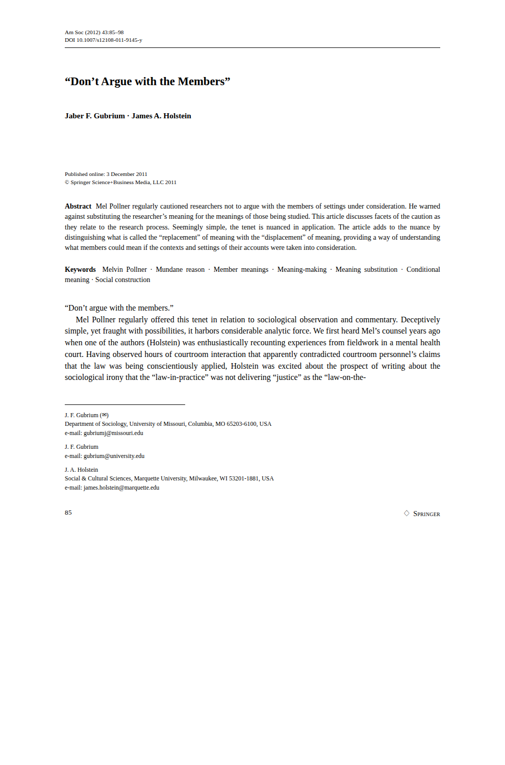Am Soc (2012) 43:85–98
DOI 10.1007/s12108-011-9145-y
“Don’t Argue with the Members”
Jaber F. Gubrium · James A. Holstein
Published online: 3 December 2011
© Springer Science+Business Media, LLC 2011
Abstract Mel Pollner regularly cautioned researchers not to argue with the members of settings under consideration. He warned against substituting the researcher’s meaning for the meanings of those being studied. This article discusses facets of the caution as they relate to the research process. Seemingly simple, the tenet is nuanced in application. The article adds to the nuance by distinguishing what is called the “replacement” of meaning with the “displacement” of meaning, providing a way of understanding what members could mean if the contexts and settings of their accounts were taken into consideration.
Keywords Melvin Pollner · Mundane reason · Member meanings · Meaning-making · Meaning substitution · Conditional meaning · Social construction
“Don’t argue with the members.”
Mel Pollner regularly offered this tenet in relation to sociological observation and commentary. Deceptively simple, yet fraught with possibilities, it harbors considerable analytic force. We first heard Mel’s counsel years ago when one of the authors (Holstein) was enthusiastically recounting experiences from fieldwork in a mental health court. Having observed hours of courtroom interaction that apparently contradicted courtroom personnel’s claims that the law was being conscientiously applied, Holstein was excited about the prospect of writing about the sociological irony that the “law-in-practice” was not delivering “justice” as the “law-on-the-
J. F. Gubrium (✉)
Department of Sociology, University of Missouri, Columbia, MO 65203-6100, USA
e-mail: gubriumj@missouri.edu
J. F. Gubrium
e-mail: gubrium@university.edu
J. A. Holstein
Social & Cultural Sciences, Marquette University, Milwaukee, WI 53201-1881, USA
e-mail: james.holstein@marquette.edu
85 ♢Springer